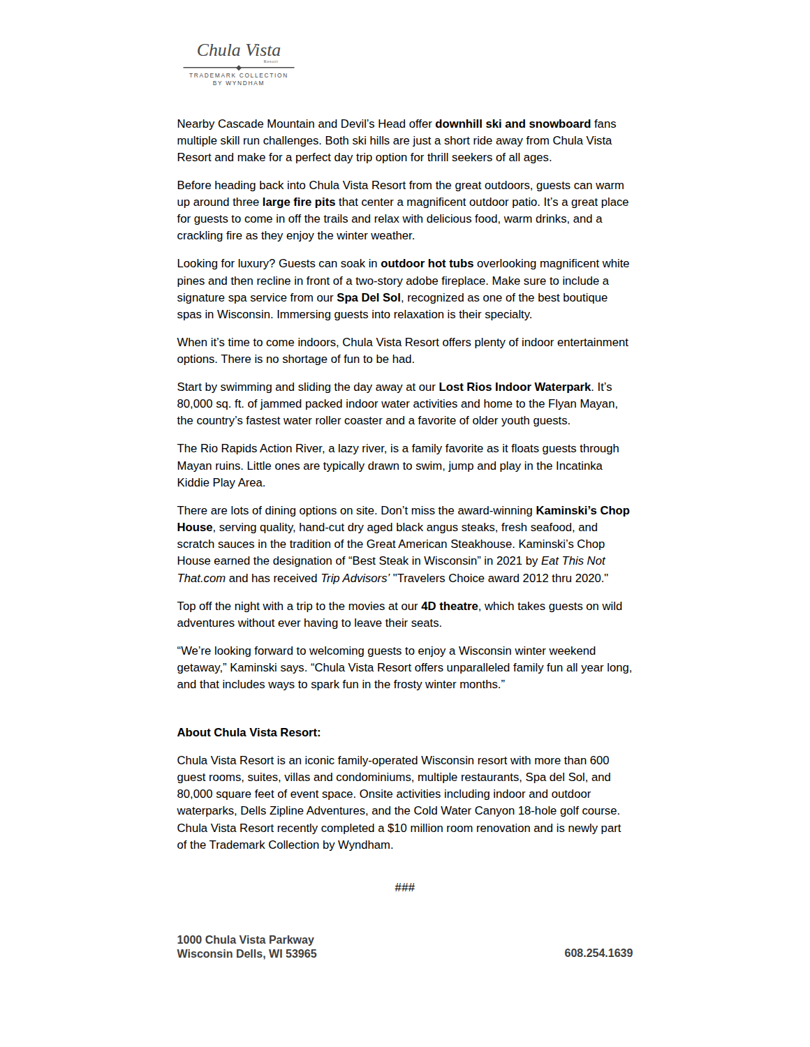Chula Vista Resort — Trademark Collection by Wyndham Chula Vista Resort TRADEMARK COLLECTION BY WYNDHAM
Nearby Cascade Mountain and Devil’s Head offer downhill ski and snowboard fans multiple skill run challenges. Both ski hills are just a short ride away from Chula Vista Resort and make for a perfect day trip option for thrill seekers of all ages.
Before heading back into Chula Vista Resort from the great outdoors, guests can warm up around three large fire pits that center a magnificent outdoor patio. It’s a great place for guests to come in off the trails and relax with delicious food, warm drinks, and a crackling fire as they enjoy the winter weather.
Looking for luxury? Guests can soak in outdoor hot tubs overlooking magnificent white pines and then recline in front of a two-story adobe fireplace. Make sure to include a signature spa service from our Spa Del Sol, recognized as one of the best boutique spas in Wisconsin. Immersing guests into relaxation is their specialty.
When it’s time to come indoors, Chula Vista Resort offers plenty of indoor entertainment options. There is no shortage of fun to be had.
Start by swimming and sliding the day away at our Lost Rios Indoor Waterpark. It’s 80,000 sq. ft. of jammed packed indoor water activities and home to the Flyan Mayan, the country’s fastest water roller coaster and a favorite of older youth guests.
The Rio Rapids Action River, a lazy river, is a family favorite as it floats guests through Mayan ruins. Little ones are typically drawn to swim, jump and play in the Incatinka Kiddie Play Area.
There are lots of dining options on site. Don’t miss the award-winning Kaminski’s Chop House, serving quality, hand-cut dry aged black angus steaks, fresh seafood, and scratch sauces in the tradition of the Great American Steakhouse. Kaminski’s Chop House earned the designation of “Best Steak in Wisconsin” in 2021 by Eat This Not That.com and has received Trip Advisors’ "Travelers Choice award 2012 thru 2020."
Top off the night with a trip to the movies at our 4D theatre, which takes guests on wild adventures without ever having to leave their seats.
“We’re looking forward to welcoming guests to enjoy a Wisconsin winter weekend getaway,” Kaminski says. “Chula Vista Resort offers unparalleled family fun all year long, and that includes ways to spark fun in the frosty winter months.”
About Chula Vista Resort:
Chula Vista Resort is an iconic family-operated Wisconsin resort with more than 600 guest rooms, suites, villas and condominiums, multiple restaurants, Spa del Sol, and 80,000 square feet of event space. Onsite activities including indoor and outdoor waterparks, Dells Zipline Adventures, and the Cold Water Canyon 18-hole golf course. Chula Vista Resort recently completed a $10 million room renovation and is newly part of the Trademark Collection by Wyndham.
###
1000 Chula Vista Parkway
Wisconsin Dells, WI 53965
608.254.1639